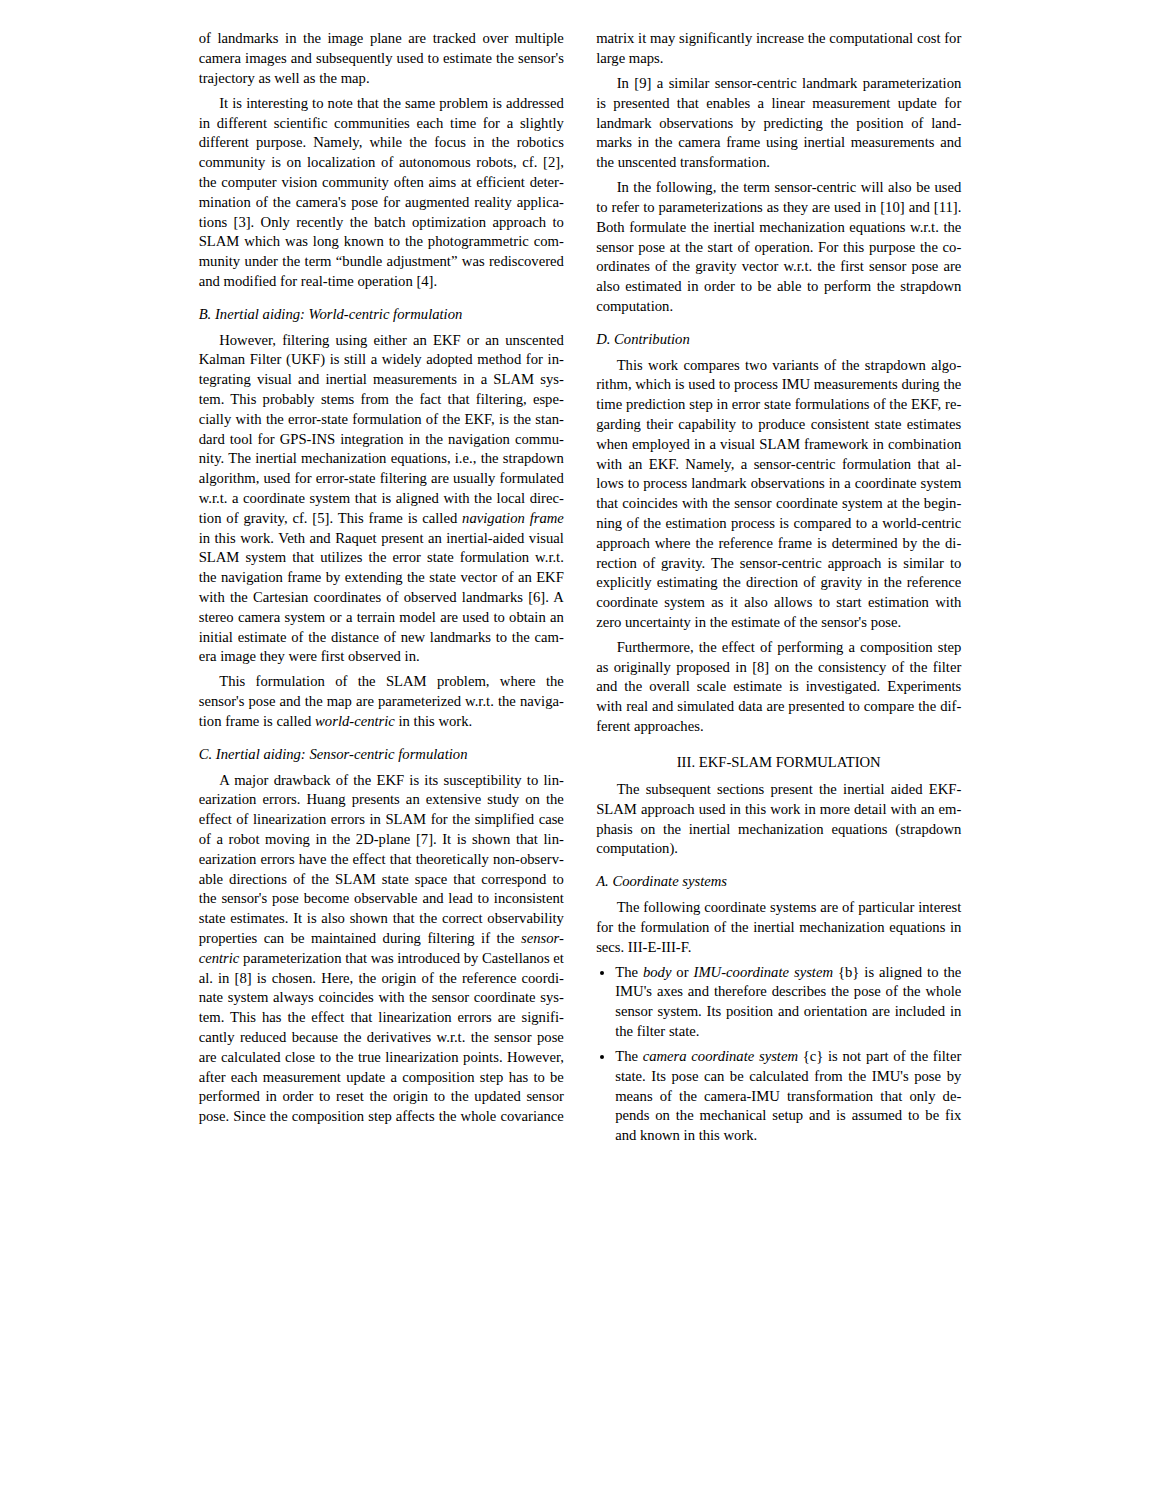of landmarks in the image plane are tracked over multiple camera images and subsequently used to estimate the sensor's trajectory as well as the map.
It is interesting to note that the same problem is addressed in different scientific communities each time for a slightly different purpose. Namely, while the focus in the robotics community is on localization of autonomous robots, cf. [2], the computer vision community often aims at efficient determination of the camera's pose for augmented reality applications [3]. Only recently the batch optimization approach to SLAM which was long known to the photogrammetric community under the term “bundle adjustment” was rediscovered and modified for real-time operation [4].
B. Inertial aiding: World-centric formulation
However, filtering using either an EKF or an unscented Kalman Filter (UKF) is still a widely adopted method for integrating visual and inertial measurements in a SLAM system. This probably stems from the fact that filtering, especially with the error-state formulation of the EKF, is the standard tool for GPS-INS integration in the navigation community. The inertial mechanization equations, i.e., the strapdown algorithm, used for error-state filtering are usually formulated w.r.t. a coordinate system that is aligned with the local direction of gravity, cf. [5]. This frame is called navigation frame in this work. Veth and Raquet present an inertial-aided visual SLAM system that utilizes the error state formulation w.r.t. the navigation frame by extending the state vector of an EKF with the Cartesian coordinates of observed landmarks [6]. A stereo camera system or a terrain model are used to obtain an initial estimate of the distance of new landmarks to the camera image they were first observed in.
This formulation of the SLAM problem, where the sensor's pose and the map are parameterized w.r.t. the navigation frame is called world-centric in this work.
C. Inertial aiding: Sensor-centric formulation
A major drawback of the EKF is its susceptibility to linearization errors. Huang presents an extensive study on the effect of linearization errors in SLAM for the simplified case of a robot moving in the 2D-plane [7]. It is shown that linearization errors have the effect that theoretically non-observable directions of the SLAM state space that correspond to the sensor's pose become observable and lead to inconsistent state estimates. It is also shown that the correct observability properties can be maintained during filtering if the sensor-centric parameterization that was introduced by Castellanos et al. in [8] is chosen. Here, the origin of the reference coordinate system always coincides with the sensor coordinate system. This has the effect that linearization errors are significantly reduced because the derivatives w.r.t. the sensor pose are calculated close to the true linearization points. However, after each measurement update a composition step has to be performed in order to reset the origin to the updated sensor pose. Since the composition step affects the whole covariance matrix it may significantly increase the computational cost for large maps.
In [9] a similar sensor-centric landmark parameterization is presented that enables a linear measurement update for landmark observations by predicting the position of landmarks in the camera frame using inertial measurements and the unscented transformation.
In the following, the term sensor-centric will also be used to refer to parameterizations as they are used in [10] and [11]. Both formulate the inertial mechanization equations w.r.t. the sensor pose at the start of operation. For this purpose the coordinates of the gravity vector w.r.t. the first sensor pose are also estimated in order to be able to perform the strapdown computation.
D. Contribution
This work compares two variants of the strapdown algorithm, which is used to process IMU measurements during the time prediction step in error state formulations of the EKF, regarding their capability to produce consistent state estimates when employed in a visual SLAM framework in combination with an EKF. Namely, a sensor-centric formulation that allows to process landmark observations in a coordinate system that coincides with the sensor coordinate system at the beginning of the estimation process is compared to a world-centric approach where the reference frame is determined by the direction of gravity. The sensor-centric approach is similar to explicitly estimating the direction of gravity in the reference coordinate system as it also allows to start estimation with zero uncertainty in the estimate of the sensor's pose.
Furthermore, the effect of performing a composition step as originally proposed in [8] on the consistency of the filter and the overall scale estimate is investigated. Experiments with real and simulated data are presented to compare the different approaches.
III. EKF-SLAM Formulation
The subsequent sections present the inertial aided EKF-SLAM approach used in this work in more detail with an emphasis on the inertial mechanization equations (strapdown computation).
A. Coordinate systems
The following coordinate systems are of particular interest for the formulation of the inertial mechanization equations in secs. III-E-III-F.
The body or IMU-coordinate system {b} is aligned to the IMU's axes and therefore describes the pose of the whole sensor system. Its position and orientation are included in the filter state.
The camera coordinate system {c} is not part of the filter state. Its pose can be calculated from the IMU's pose by means of the camera-IMU transformation that only depends on the mechanical setup and is assumed to be fix and known in this work.